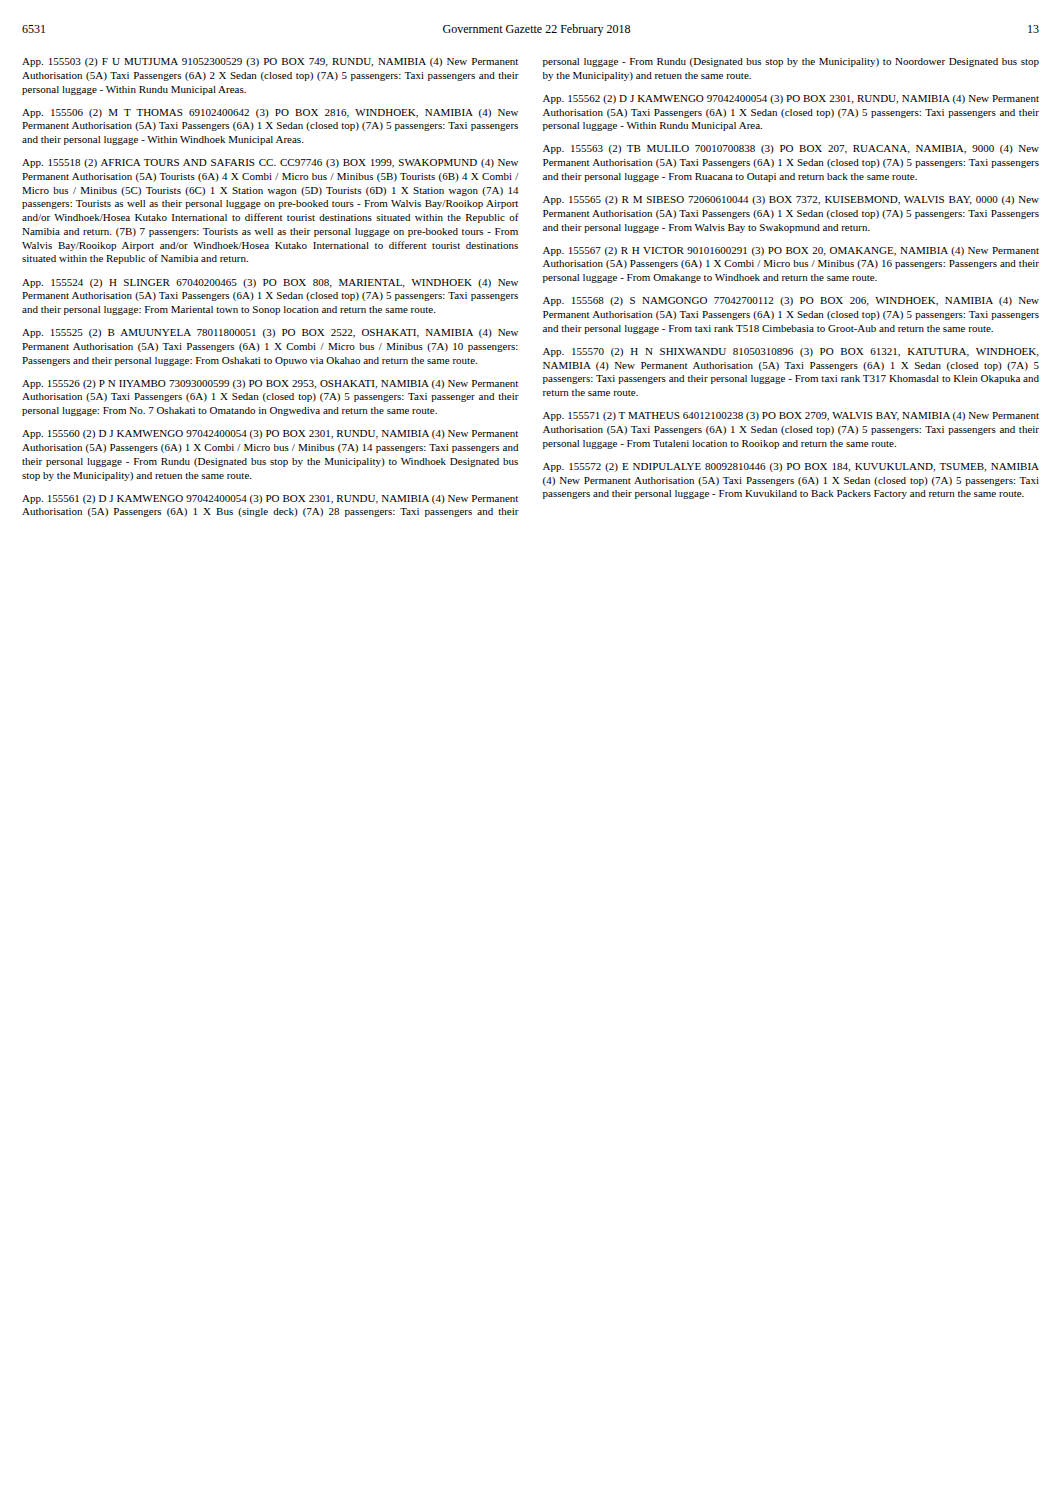6531 Government Gazette 22 February 2018 13
App. 155503 (2) F U MUTJUMA 91052300529 (3) PO BOX 749, RUNDU, NAMIBIA (4) New Permanent Authorisation (5A) Taxi Passengers (6A) 2 X Sedan (closed top) (7A) 5 passengers: Taxi passengers and their personal luggage - Within Rundu Municipal Areas.
App. 155506 (2) M T THOMAS 69102400642 (3) PO BOX 2816, WINDHOEK, NAMIBIA (4) New Permanent Authorisation (5A) Taxi Passengers (6A) 1 X Sedan (closed top) (7A) 5 passengers: Taxi passengers and their personal luggage - Within Windhoek Municipal Areas.
App. 155518 (2) AFRICA TOURS AND SAFARIS CC. CC97746 (3) BOX 1999, SWAKOPMUND (4) New Permanent Authorisation (5A) Tourists (6A) 4 X Combi / Micro bus / Minibus (5B) Tourists (6B) 4 X Combi / Micro bus / Minibus (5C) Tourists (6C) 1 X Station wagon (5D) Tourists (6D) 1 X Station wagon (7A) 14 passengers: Tourists as well as their personal luggage on pre-booked tours - From Walvis Bay/Rooikop Airport and/or Windhoek/Hosea Kutako International to different tourist destinations situated within the Republic of Namibia and return. (7B) 7 passengers: Tourists as well as their personal luggage on pre-booked tours - From Walvis Bay/Rooikop Airport and/or Windhoek/Hosea Kutako International to different tourist destinations situated within the Republic of Namibia and return.
App. 155524 (2) H SLINGER 67040200465 (3) PO BOX 808, MARIENTAL, WINDHOEK (4) New Permanent Authorisation (5A) Taxi Passengers (6A) 1 X Sedan (closed top) (7A) 5 passengers: Taxi passengers and their personal luggage: From Mariental town to Sonop location and return the same route.
App. 155525 (2) B AMUUNYELA 78011800051 (3) PO BOX 2522, OSHAKATI, NAMIBIA (4) New Permanent Authorisation (5A) Taxi Passengers (6A) 1 X Combi / Micro bus / Minibus (7A) 10 passengers: Passengers and their personal luggage: From Oshakati to Opuwo via Okahao and return the same route.
App. 155526 (2) P N IIYAMBO 73093000599 (3) PO BOX 2953, OSHAKATI, NAMIBIA (4) New Permanent Authorisation (5A) Taxi Passengers (6A) 1 X Sedan (closed top) (7A) 5 passengers: Taxi passenger and their personal luggage: From No. 7 Oshakati to Omatando in Ongwediva and return the same route.
App. 155560 (2) D J KAMWENGO 97042400054 (3) PO BOX 2301, RUNDU, NAMIBIA (4) New Permanent Authorisation (5A) Passengers (6A) 1 X Combi / Micro bus / Minibus (7A) 14 passengers: Taxi passengers and their personal luggage - From Rundu (Designated bus stop by the Municipality) to Windhoek Designated bus stop by the Municipality) and retuen the same route.
App. 155561 (2) D J KAMWENGO 97042400054 (3) PO BOX 2301, RUNDU, NAMIBIA (4) New Permanent Authorisation (5A) Passengers (6A) 1 X Bus (single deck) (7A) 28 passengers: Taxi passengers and their personal luggage - From Rundu (Designated bus stop by the Municipality) to Noordower Designated bus stop by the Municipality) and retuen the same route.
App. 155562 (2) D J KAMWENGO 97042400054 (3) PO BOX 2301, RUNDU, NAMIBIA (4) New Permanent Authorisation (5A) Taxi Passengers (6A) 1 X Sedan (closed top) (7A) 5 passengers: Taxi passengers and their personal luggage - Within Rundu Municipal Area.
App. 155563 (2) TB MULILO 70010700838 (3) PO BOX 207, RUACANA, NAMIBIA, 9000 (4) New Permanent Authorisation (5A) Taxi Passengers (6A) 1 X Sedan (closed top) (7A) 5 passengers: Taxi passengers and their personal luggage - From Ruacana to Outapi and return back the same route.
App. 155565 (2) R M SIBESO 72060610044 (3) BOX 7372, KUISEBMOND, WALVIS BAY, 0000 (4) New Permanent Authorisation (5A) Taxi Passengers (6A) 1 X Sedan (closed top) (7A) 5 passengers: Taxi Passengers and their personal luggage - From Walvis Bay to Swakopmund and return.
App. 155567 (2) R H VICTOR 90101600291 (3) PO BOX 20, OMAKANGE, NAMIBIA (4) New Permanent Authorisation (5A) Passengers (6A) 1 X Combi / Micro bus / Minibus (7A) 16 passengers: Passengers and their personal luggage - From Omakange to Windhoek and return the same route.
App. 155568 (2) S NAMGONGO 77042700112 (3) PO BOX 206, WINDHOEK, NAMIBIA (4) New Permanent Authorisation (5A) Taxi Passengers (6A) 1 X Sedan (closed top) (7A) 5 passengers: Taxi passengers and their personal luggage - From taxi rank T518 Cimbebasia to Groot-Aub and return the same route.
App. 155570 (2) H N SHIXWANDU 81050310896 (3) PO BOX 61321, KATUTURA, WINDHOEK, NAMIBIA (4) New Permanent Authorisation (5A) Taxi Passengers (6A) 1 X Sedan (closed top) (7A) 5 passengers: Taxi passengers and their personal luggage - From taxi rank T317 Khomasdal to Klein Okapuka and return the same route.
App. 155571 (2) T MATHEUS 64012100238 (3) PO BOX 2709, WALVIS BAY, NAMIBIA (4) New Permanent Authorisation (5A) Taxi Passengers (6A) 1 X Sedan (closed top) (7A) 5 passengers: Taxi passengers and their personal luggage - From Tutaleni location to Rooikop and return the same route.
App. 155572 (2) E NDIPULALYE 80092810446 (3) PO BOX 184, KUVUKULAND, TSUMEB, NAMIBIA (4) New Permanent Authorisation (5A) Taxi Passengers (6A) 1 X Sedan (closed top) (7A) 5 passengers: Taxi passengers and their personal luggage - From Kuvukiland to Back Packers Factory and return the same route.